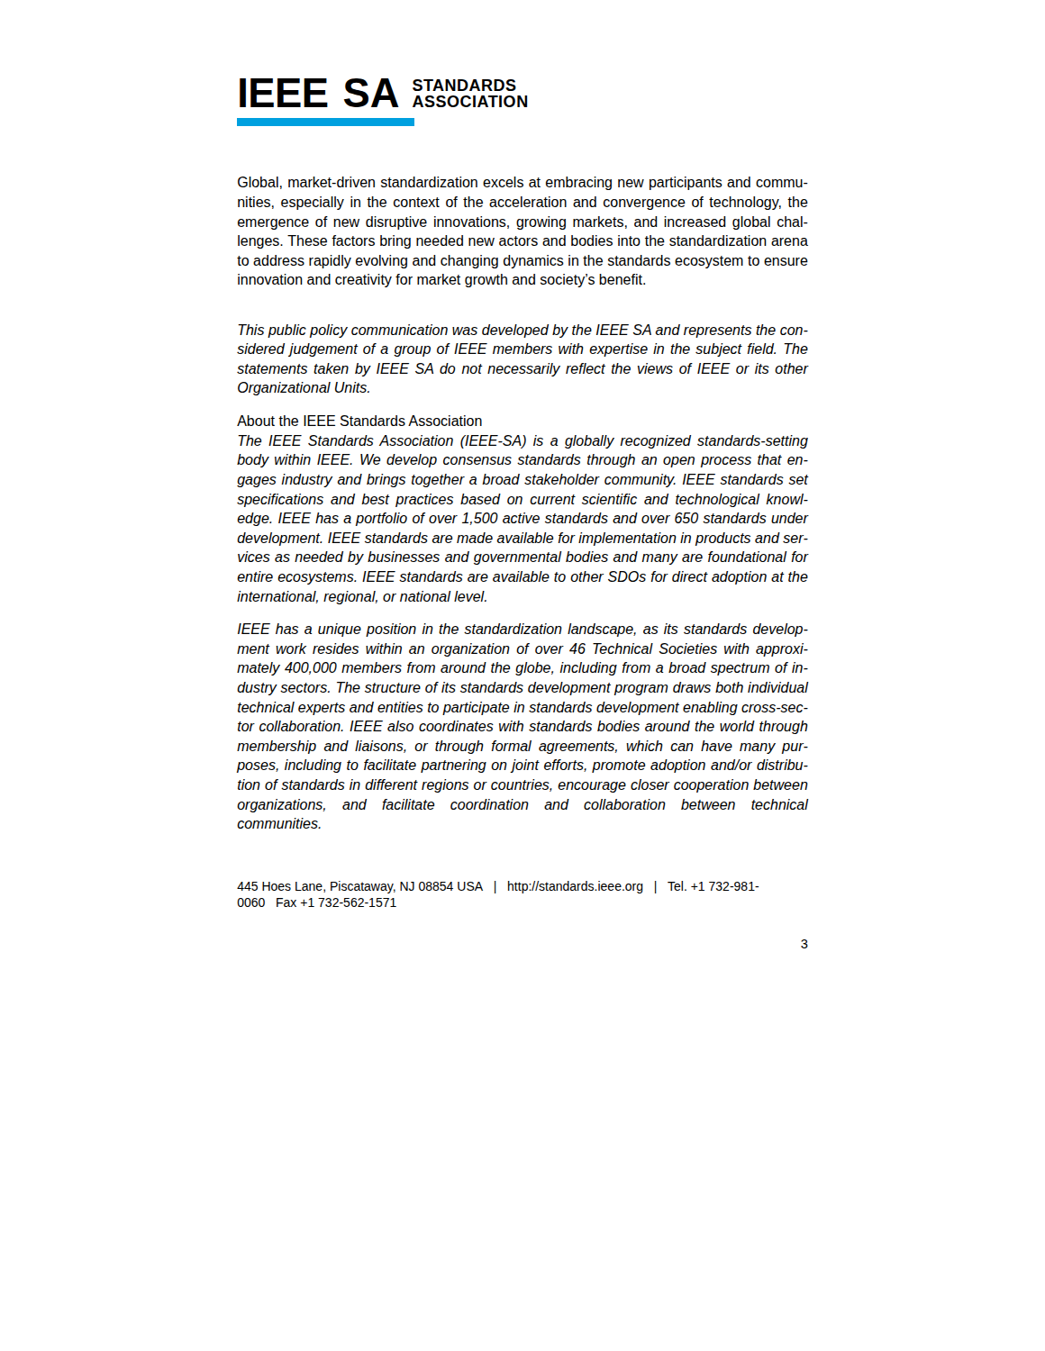IEEE SA STANDARDS
ASSOCIATION
Global, market-driven standardization excels at embracing new participants and communities, especially in the context of the acceleration and convergence of technology, the emergence of new disruptive innovations, growing markets, and increased global challenges. These factors bring needed new actors and bodies into the standardization arena to address rapidly evolving and changing dynamics in the standards ecosystem to ensure innovation and creativity for market growth and society’s benefit.
This public policy communication was developed by the IEEE SA and represents the considered judgement of a group of IEEE members with expertise in the subject field. The statements taken by IEEE SA do not necessarily reflect the views of IEEE or its other Organizational Units.
About the IEEE Standards Association
The IEEE Standards Association (IEEE-SA) is a globally recognized standards-setting body within IEEE. We develop consensus standards through an open process that engages industry and brings together a broad stakeholder community. IEEE standards set specifications and best practices based on current scientific and technological knowledge. IEEE has a portfolio of over 1,500 active standards and over 650 standards under development. IEEE standards are made available for implementation in products and services as needed by businesses and governmental bodies and many are foundational for entire ecosystems. IEEE standards are available to other SDOs for direct adoption at the international, regional, or national level.
IEEE has a unique position in the standardization landscape, as its standards development work resides within an organization of over 46 Technical Societies with approximately 400,000 members from around the globe, including from a broad spectrum of industry sectors. The structure of its standards development program draws both individual technical experts and entities to participate in standards development enabling cross-sector collaboration. IEEE also coordinates with standards bodies around the world through membership and liaisons, or through formal agreements, which can have many purposes, including to facilitate partnering on joint efforts, promote adoption and/or distribution of standards in different regions or countries, encourage closer cooperation between organizations, and facilitate coordination and collaboration between technical communities.
445 Hoes Lane, Piscataway, NJ 08854 USA | http://standards.ieee.org | Tel. +1 732-981-0060 Fax +1 732-562-1571
3